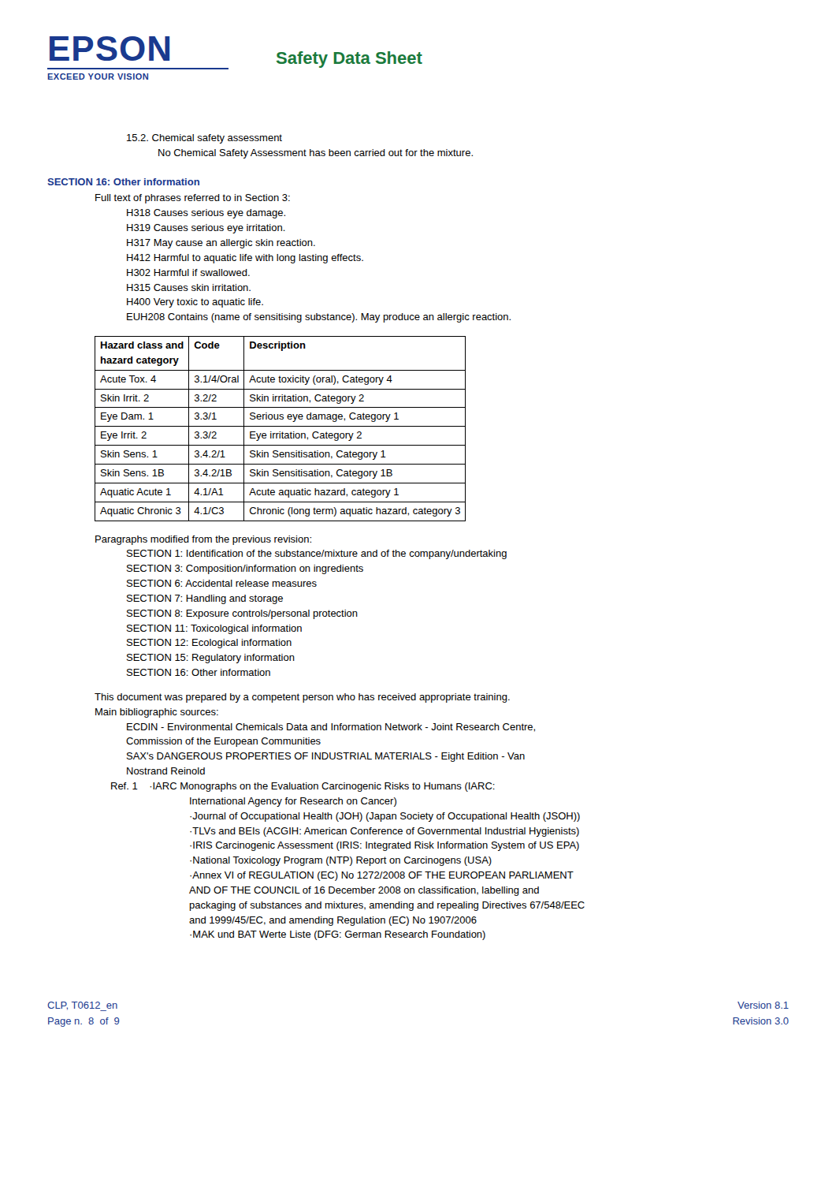EPSON
EXCEED YOUR VISION
Safety Data Sheet
15.2. Chemical safety assessment
No Chemical Safety Assessment has been carried out for the mixture.
SECTION 16: Other information
Full text of phrases referred to in Section 3:
H318 Causes serious eye damage.
H319 Causes serious eye irritation.
H317 May cause an allergic skin reaction.
H412 Harmful to aquatic life with long lasting effects.
H302 Harmful if swallowed.
H315 Causes skin irritation.
H400 Very toxic to aquatic life.
EUH208 Contains (name of sensitising substance). May produce an allergic reaction.
| Hazard class and hazard category | Code | Description |
| --- | --- | --- |
| Acute Tox. 4 | 3.1/4/Oral | Acute toxicity (oral), Category 4 |
| Skin Irrit. 2 | 3.2/2 | Skin irritation, Category 2 |
| Eye Dam. 1 | 3.3/1 | Serious eye damage, Category 1 |
| Eye Irrit. 2 | 3.3/2 | Eye irritation, Category 2 |
| Skin Sens. 1 | 3.4.2/1 | Skin Sensitisation, Category 1 |
| Skin Sens. 1B | 3.4.2/1B | Skin Sensitisation, Category 1B |
| Aquatic Acute 1 | 4.1/A1 | Acute aquatic hazard, category 1 |
| Aquatic Chronic 3 | 4.1/C3 | Chronic (long term) aquatic hazard, category 3 |
Paragraphs modified from the previous revision:
SECTION 1: Identification of the substance/mixture and of the company/undertaking
SECTION 3: Composition/information on ingredients
SECTION 6: Accidental release measures
SECTION 7: Handling and storage
SECTION 8: Exposure controls/personal protection
SECTION 11: Toxicological information
SECTION 12: Ecological information
SECTION 15: Regulatory information
SECTION 16: Other information
This document was prepared by a competent person who has received appropriate training.
Main bibliographic sources:
ECDIN - Environmental Chemicals Data and Information Network - Joint Research Centre,
Commission of the European Communities
SAX's DANGEROUS PROPERTIES OF INDUSTRIAL MATERIALS - Eight Edition - Van
Nostrand Reinold
Ref. 1 ·IARC Monographs on the Evaluation Carcinogenic Risks to Humans (IARC:
International Agency for Research on Cancer)
·Journal of Occupational Health (JOH) (Japan Society of Occupational Health (JSOH))
·TLVs and BEIs (ACGIH: American Conference of Governmental Industrial Hygienists)
·IRIS Carcinogenic Assessment (IRIS: Integrated Risk Information System of US EPA)
·National Toxicology Program (NTP) Report on Carcinogens (USA)
·Annex VI of REGULATION (EC) No 1272/2008 OF THE EUROPEAN PARLIAMENT
AND OF THE COUNCIL of 16 December 2008 on classification, labelling and
packaging of substances and mixtures, amending and repealing Directives 67/548/EEC
and 1999/45/EC, and amending Regulation (EC) No 1907/2006
·MAK und BAT Werte Liste (DFG: German Research Foundation)
CLP, T0612_en
Page n. 8 of 9
Version 8.1
Revision 3.0